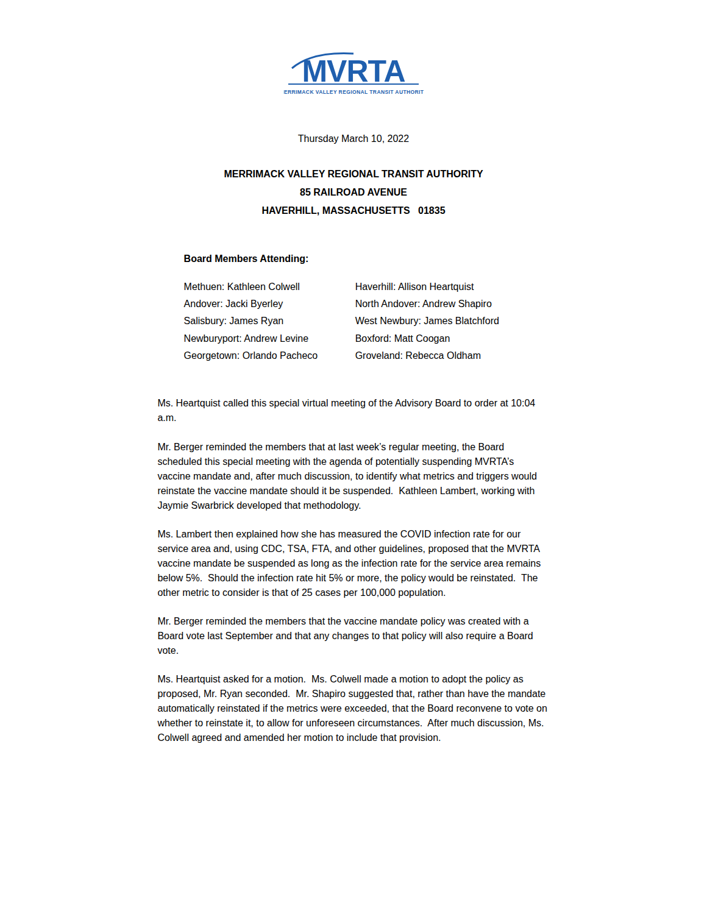MVRTA MERRIMACK VALLEY REGIONAL TRANSIT AUTHORITY
Thursday March 10, 2022
MERRIMACK VALLEY REGIONAL TRANSIT AUTHORITY
85 RAILROAD AVENUE
HAVERHILL, MASSACHUSETTS 01835
Board Members Attending:
| Methuen: Kathleen Colwell | Haverhill: Allison Heartquist |
| Andover: Jacki Byerley | North Andover: Andrew Shapiro |
| Salisbury: James Ryan | West Newbury: James Blatchford |
| Newburyport: Andrew Levine | Boxford: Matt Coogan |
| Georgetown: Orlando Pacheco | Groveland: Rebecca Oldham |
Ms. Heartquist called this special virtual meeting of the Advisory Board to order at 10:04 a.m.
Mr. Berger reminded the members that at last week’s regular meeting, the Board scheduled this special meeting with the agenda of potentially suspending MVRTA’s vaccine mandate and, after much discussion, to identify what metrics and triggers would reinstate the vaccine mandate should it be suspended. Kathleen Lambert, working with Jaymie Swarbrick developed that methodology.
Ms. Lambert then explained how she has measured the COVID infection rate for our service area and, using CDC, TSA, FTA, and other guidelines, proposed that the MVRTA vaccine mandate be suspended as long as the infection rate for the service area remains below 5%. Should the infection rate hit 5% or more, the policy would be reinstated. The other metric to consider is that of 25 cases per 100,000 population.
Mr. Berger reminded the members that the vaccine mandate policy was created with a Board vote last September and that any changes to that policy will also require a Board vote.
Ms. Heartquist asked for a motion. Ms. Colwell made a motion to adopt the policy as proposed, Mr. Ryan seconded. Mr. Shapiro suggested that, rather than have the mandate automatically reinstated if the metrics were exceeded, that the Board reconvene to vote on whether to reinstate it, to allow for unforeseen circumstances. After much discussion, Ms. Colwell agreed and amended her motion to include that provision.